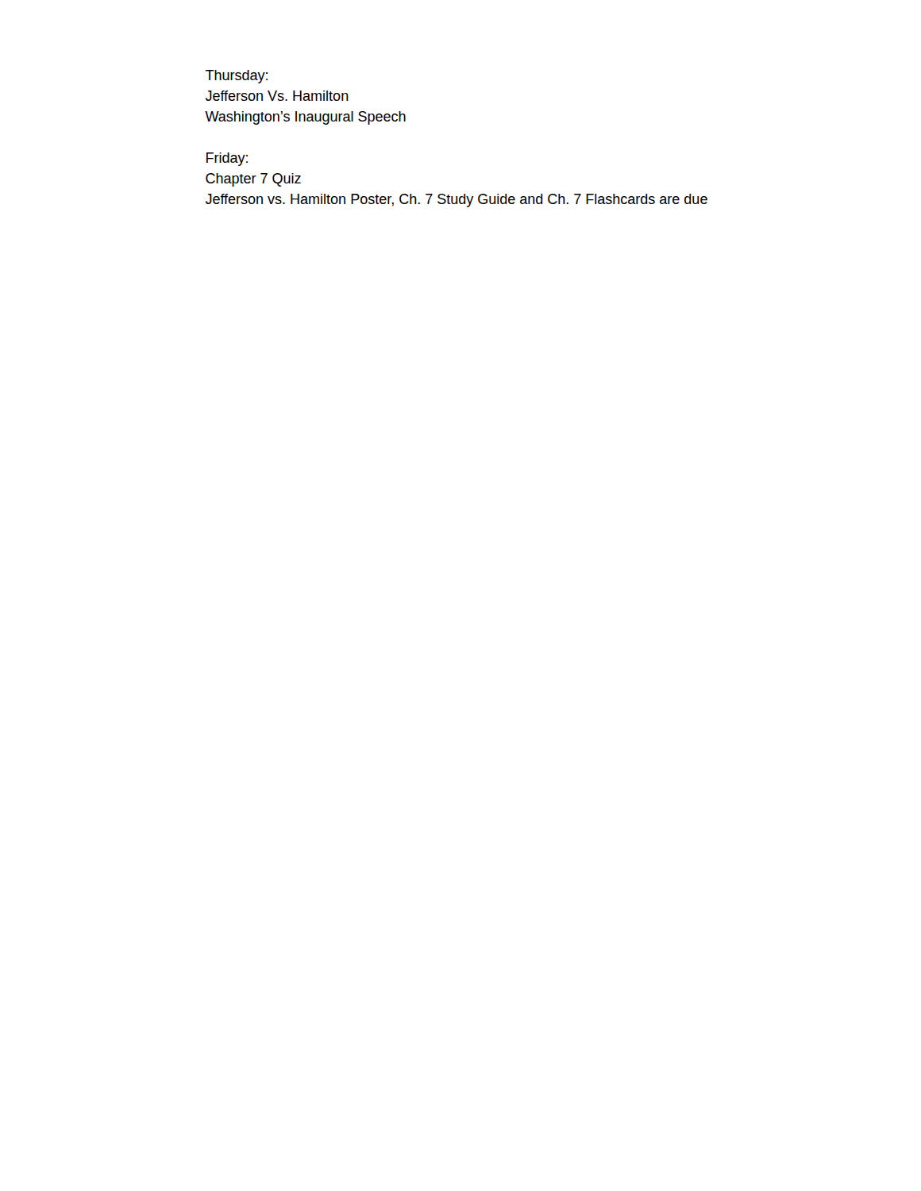Thursday:
Jefferson Vs. Hamilton
Washington’s Inaugural Speech
Friday:
Chapter 7 Quiz
Jefferson vs. Hamilton Poster, Ch. 7 Study Guide and Ch. 7 Flashcards are due